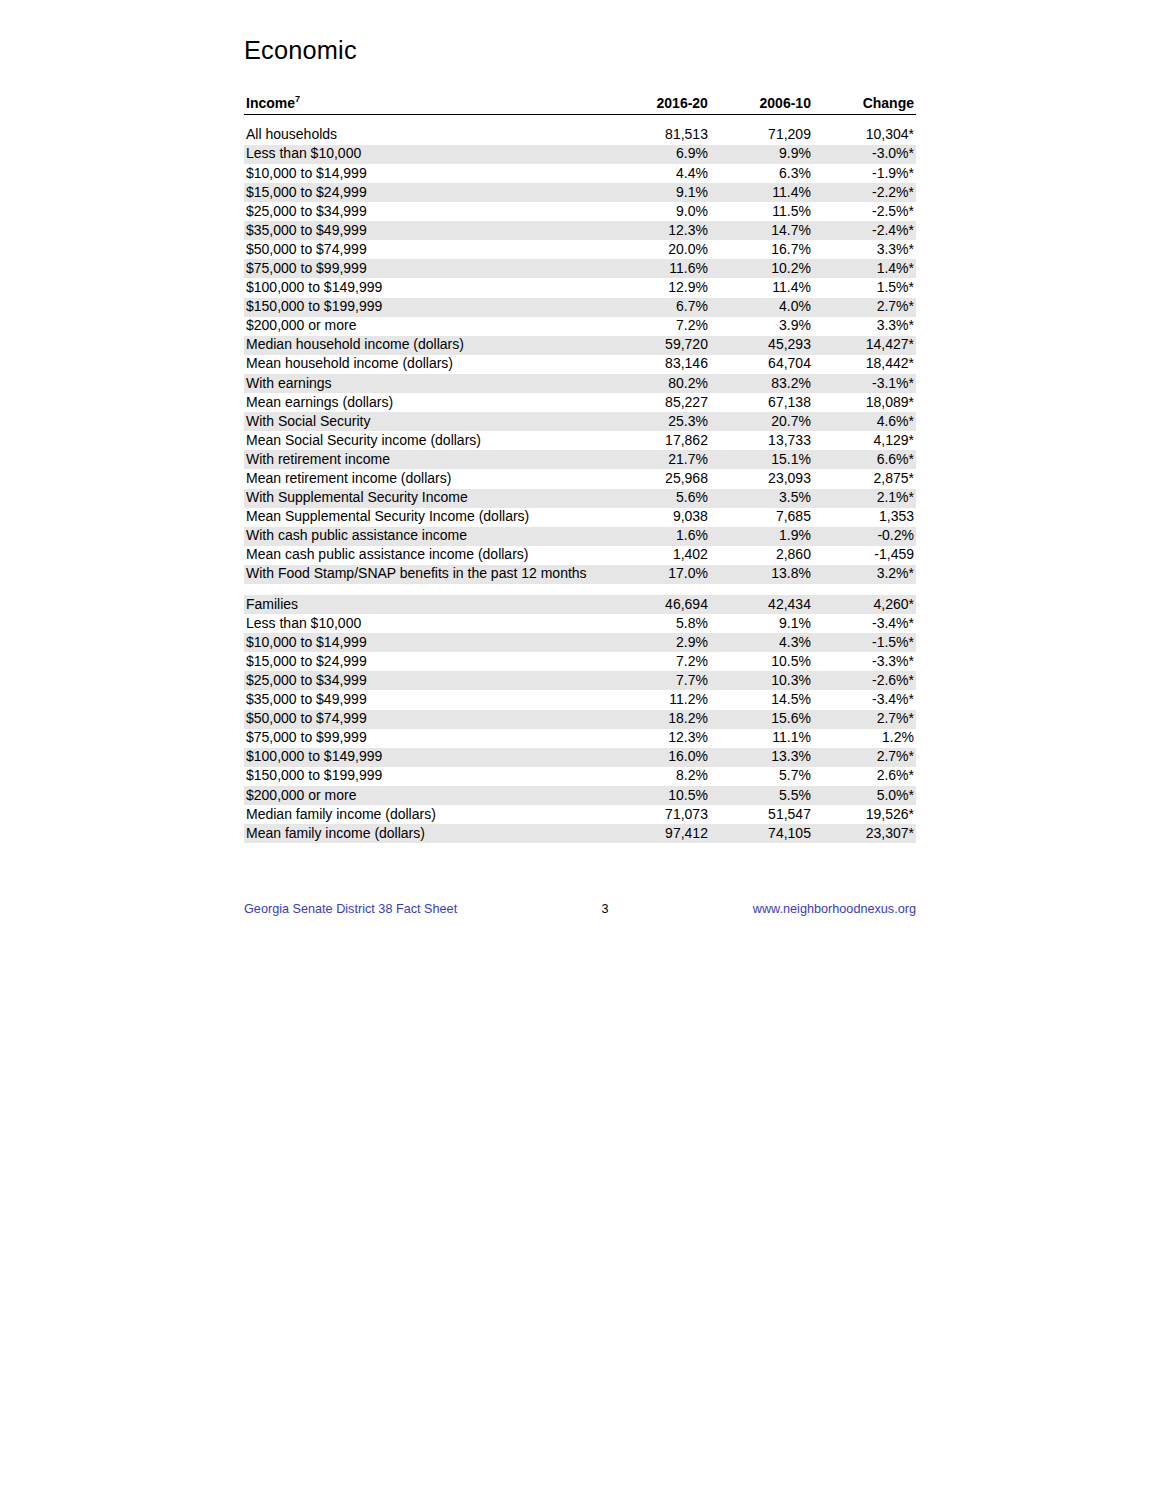Economic
| Income 7 | 2016-20 | 2006-10 | Change |
| --- | --- | --- | --- |
| All households | 81,513 | 71,209 | 10,304* |
| Less than $10,000 | 6.9% | 9.9% | -3.0%* |
| $10,000 to $14,999 | 4.4% | 6.3% | -1.9%* |
| $15,000 to $24,999 | 9.1% | 11.4% | -2.2%* |
| $25,000 to $34,999 | 9.0% | 11.5% | -2.5%* |
| $35,000 to $49,999 | 12.3% | 14.7% | -2.4%* |
| $50,000 to $74,999 | 20.0% | 16.7% | 3.3%* |
| $75,000 to $99,999 | 11.6% | 10.2% | 1.4%* |
| $100,000 to $149,999 | 12.9% | 11.4% | 1.5%* |
| $150,000 to $199,999 | 6.7% | 4.0% | 2.7%* |
| $200,000 or more | 7.2% | 3.9% | 3.3%* |
| Median household income (dollars) | 59,720 | 45,293 | 14,427* |
| Mean household income (dollars) | 83,146 | 64,704 | 18,442* |
| With earnings | 80.2% | 83.2% | -3.1%* |
| Mean earnings (dollars) | 85,227 | 67,138 | 18,089* |
| With Social Security | 25.3% | 20.7% | 4.6%* |
| Mean Social Security income (dollars) | 17,862 | 13,733 | 4,129* |
| With retirement income | 21.7% | 15.1% | 6.6%* |
| Mean retirement income (dollars) | 25,968 | 23,093 | 2,875* |
| With Supplemental Security Income | 5.6% | 3.5% | 2.1%* |
| Mean Supplemental Security Income (dollars) | 9,038 | 7,685 | 1,353 |
| With cash public assistance income | 1.6% | 1.9% | -0.2% |
| Mean cash public assistance income (dollars) | 1,402 | 2,860 | -1,459 |
| With Food Stamp/SNAP benefits in the past 12 months | 17.0% | 13.8% | 3.2%* |
| Families | 46,694 | 42,434 | 4,260* |
| Less than $10,000 | 5.8% | 9.1% | -3.4%* |
| $10,000 to $14,999 | 2.9% | 4.3% | -1.5%* |
| $15,000 to $24,999 | 7.2% | 10.5% | -3.3%* |
| $25,000 to $34,999 | 7.7% | 10.3% | -2.6%* |
| $35,000 to $49,999 | 11.2% | 14.5% | -3.4%* |
| $50,000 to $74,999 | 18.2% | 15.6% | 2.7%* |
| $75,000 to $99,999 | 12.3% | 11.1% | 1.2% |
| $100,000 to $149,999 | 16.0% | 13.3% | 2.7%* |
| $150,000 to $199,999 | 8.2% | 5.7% | 2.6%* |
| $200,000 or more | 10.5% | 5.5% | 5.0%* |
| Median family income (dollars) | 71,073 | 51,547 | 19,526* |
| Mean family income (dollars) | 97,412 | 74,105 | 23,307* |
Georgia Senate District 38 Fact Sheet
3
www.neighborhoodnexus.org